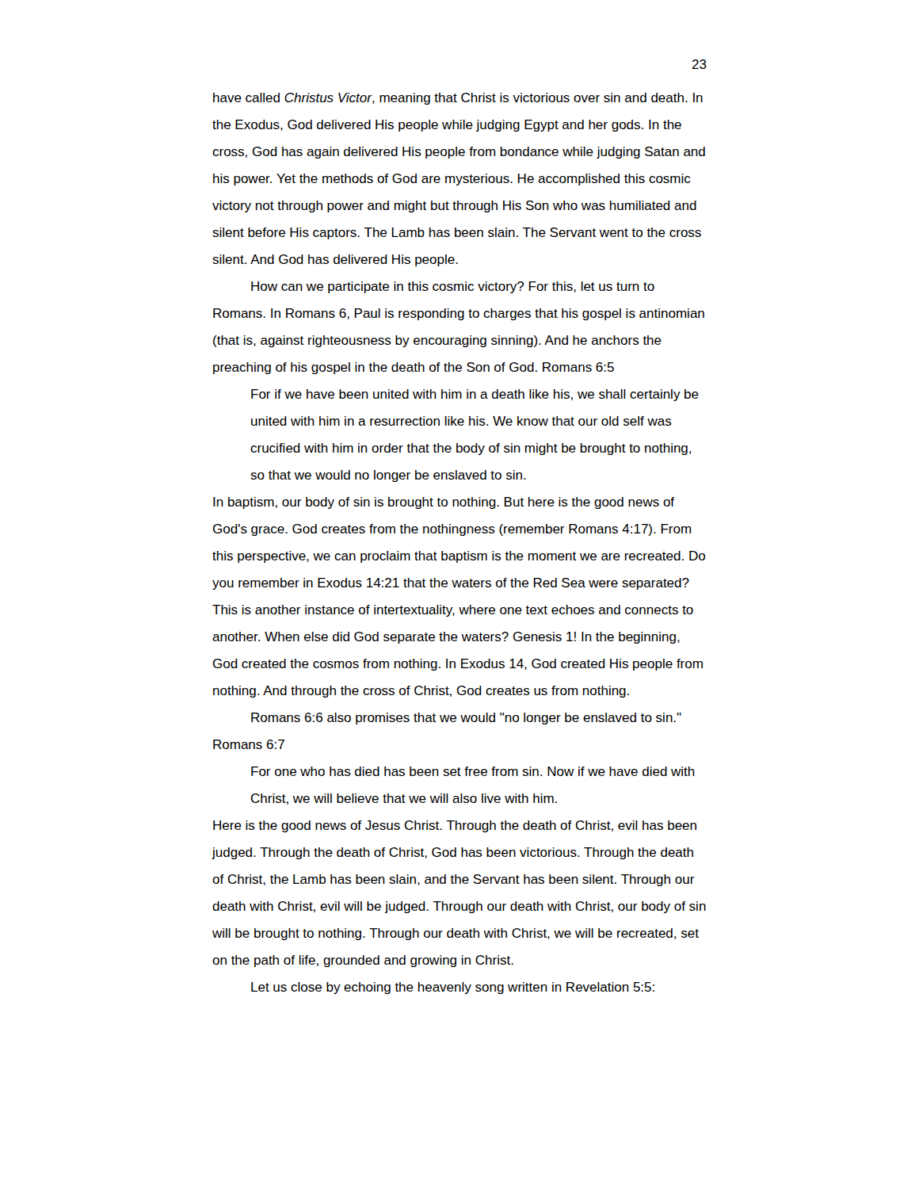23
have called Christus Victor, meaning that Christ is victorious over sin and death. In the Exodus, God delivered His people while judging Egypt and her gods. In the cross, God has again delivered His people from bondance while judging Satan and his power. Yet the methods of God are mysterious. He accomplished this cosmic victory not through power and might but through His Son who was humiliated and silent before His captors. The Lamb has been slain. The Servant went to the cross silent. And God has delivered His people.
How can we participate in this cosmic victory? For this, let us turn to Romans. In Romans 6, Paul is responding to charges that his gospel is antinomian (that is, against righteousness by encouraging sinning). And he anchors the preaching of his gospel in the death of the Son of God. Romans 6:5
For if we have been united with him in a death like his, we shall certainly be united with him in a resurrection like his. We know that our old self was crucified with him in order that the body of sin might be brought to nothing, so that we would no longer be enslaved to sin.
In baptism, our body of sin is brought to nothing. But here is the good news of God's grace. God creates from the nothingness (remember Romans 4:17). From this perspective, we can proclaim that baptism is the moment we are recreated. Do you remember in Exodus 14:21 that the waters of the Red Sea were separated? This is another instance of intertextuality, where one text echoes and connects to another. When else did God separate the waters? Genesis 1! In the beginning, God created the cosmos from nothing. In Exodus 14, God created His people from nothing. And through the cross of Christ, God creates us from nothing.
Romans 6:6 also promises that we would "no longer be enslaved to sin."
Romans 6:7
For one who has died has been set free from sin. Now if we have died with Christ, we will believe that we will also live with him.
Here is the good news of Jesus Christ. Through the death of Christ, evil has been judged. Through the death of Christ, God has been victorious. Through the death of Christ, the Lamb has been slain, and the Servant has been silent. Through our death with Christ, evil will be judged. Through our death with Christ, our body of sin will be brought to nothing. Through our death with Christ, we will be recreated, set on the path of life, grounded and growing in Christ.
Let us close by echoing the heavenly song written in Revelation 5:5: